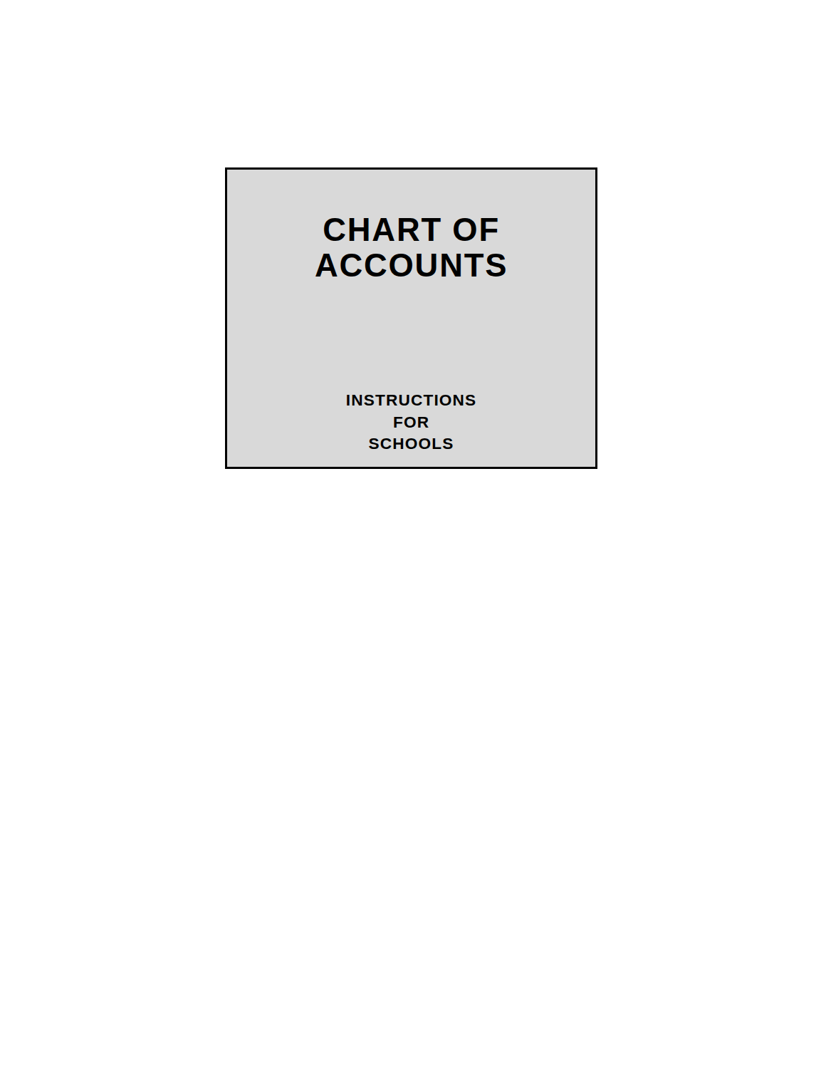CHART OF ACCOUNTS
INSTRUCTIONS
FOR
SCHOOLS